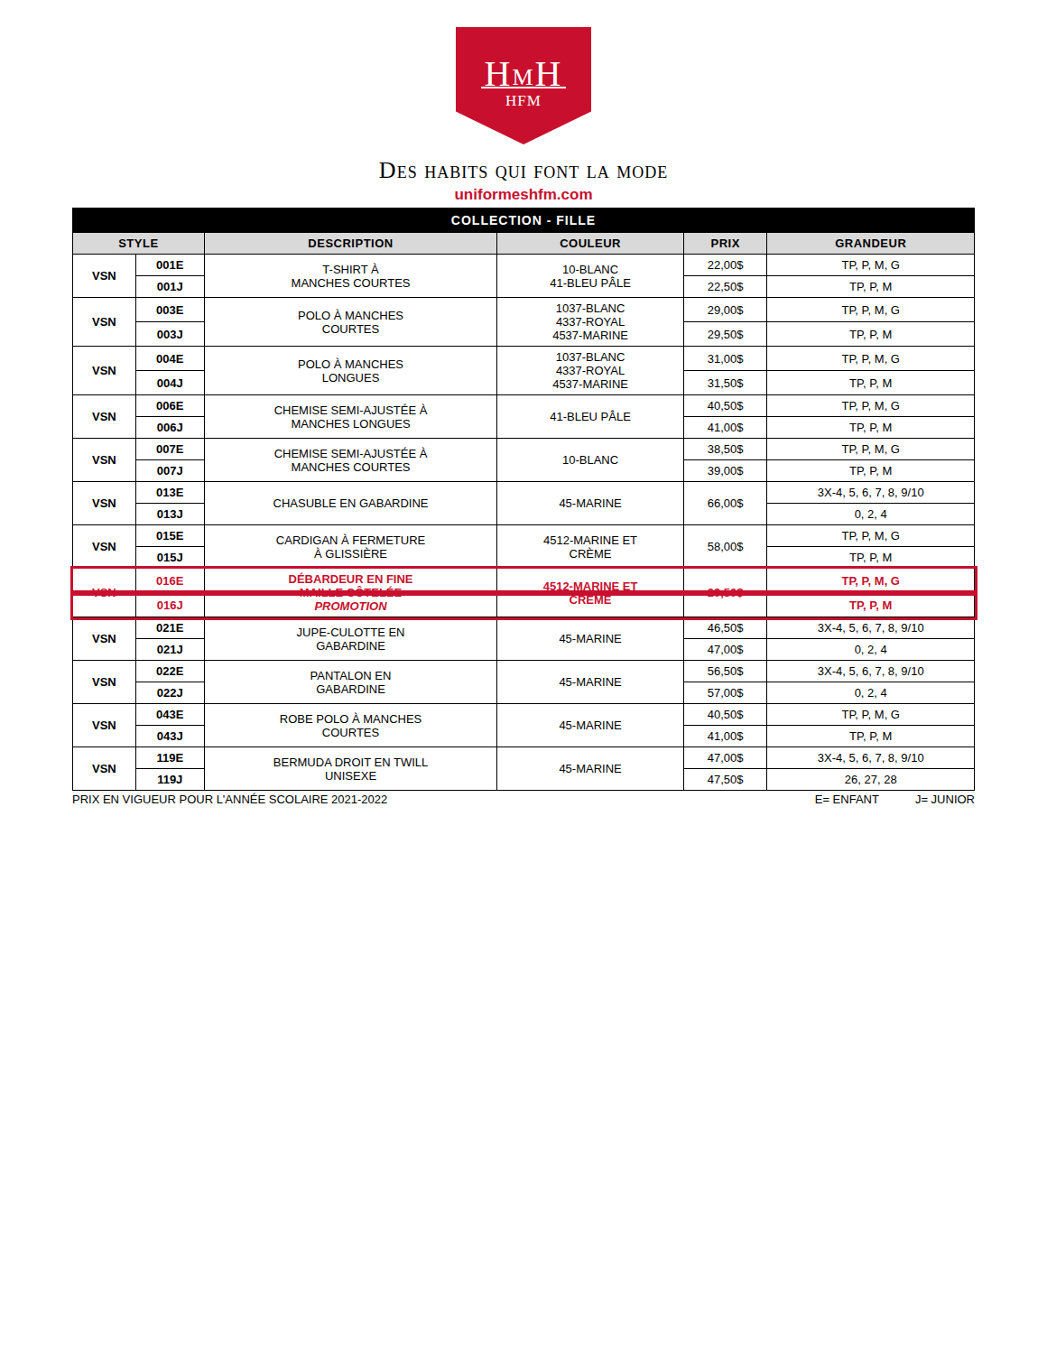HMH
HFM
Des habits qui font la mode
uniformeshfm.com
| COLLECTION - FILLE |
| --- |
| STYLE | DESCRIPTION | COULEUR | PRIX | GRANDEUR |
| VSN | 001E | T-SHIRT À MANCHES COURTES | 10-BLANC 41-BLEU PÂLE | 22,00$ | TP, P, M, G |
| 001J | 22,50$ | TP, P, M |
| VSN | 003E | POLO À MANCHES COURTES | 1037-BLANC 4337-ROYAL 4537-MARINE | 29,00$ | TP, P, M, G |
| 003J | 29,50$ | TP, P, M |
| VSN | 004E | POLO À MANCHES LONGUES | 1037-BLANC 4337-ROYAL 4537-MARINE | 31,00$ | TP, P, M, G |
| 004J | 31,50$ | TP, P, M |
| VSN | 006E | CHEMISE SEMI-AJUSTÉE À MANCHES LONGUES | 41-BLEU PÂLE | 40,50$ | TP, P, M, G |
| 006J | 41,00$ | TP, P, M |
| VSN | 007E | CHEMISE SEMI-AJUSTÉE À MANCHES COURTES | 10-BLANC | 38,50$ | TP, P, M, G |
| 007J | 39,00$ | TP, P, M |
| VSN | 013E | CHASUBLE EN GABARDINE | 45-MARINE | 66,00$ | 3X-4, 5, 6, 7, 8, 9/10 |
| 013J | 0, 2, 4 |
| VSN | 015E | CARDIGAN À FERMETURE À GLISSIÈRE | 4512-MARINE ET CRÈME | 58,00$ | TP, P, M, G |
| 015J | TP, P, M |
| VSN | 016E | DÉBARDEUR EN FINE MAILLE CÔTELÉE PROMOTION | 4512-MARINE ET CRÈME | 29,50$ | TP, P, M, G |
| 016J | TP, P, M |
| VSN | 021E | JUPE-CULOTTE EN GABARDINE | 45-MARINE | 46,50$ | 3X-4, 5, 6, 7, 8, 9/10 |
| 021J | 47,00$ | 0, 2, 4 |
| VSN | 022E | PANTALON EN GABARDINE | 45-MARINE | 56,50$ | 3X-4, 5, 6, 7, 8, 9/10 |
| 022J | 57,00$ | 0, 2, 4 |
| VSN | 043E | ROBE POLO À MANCHES COURTES | 45-MARINE | 40,50$ | TP, P, M, G |
| 043J | 41,00$ | TP, P, M |
| VSN | 119E | BERMUDA DROIT EN TWILL UNISEXE | 45-MARINE | 47,00$ | 3X-4, 5, 6, 7, 8, 9/10 |
| 119J | 47,50$ | 26, 27, 28 |
PRIX EN VIGUEUR POUR L'ANNÉE SCOLAIRE 2021-2022
E= ENFANT J= JUNIOR